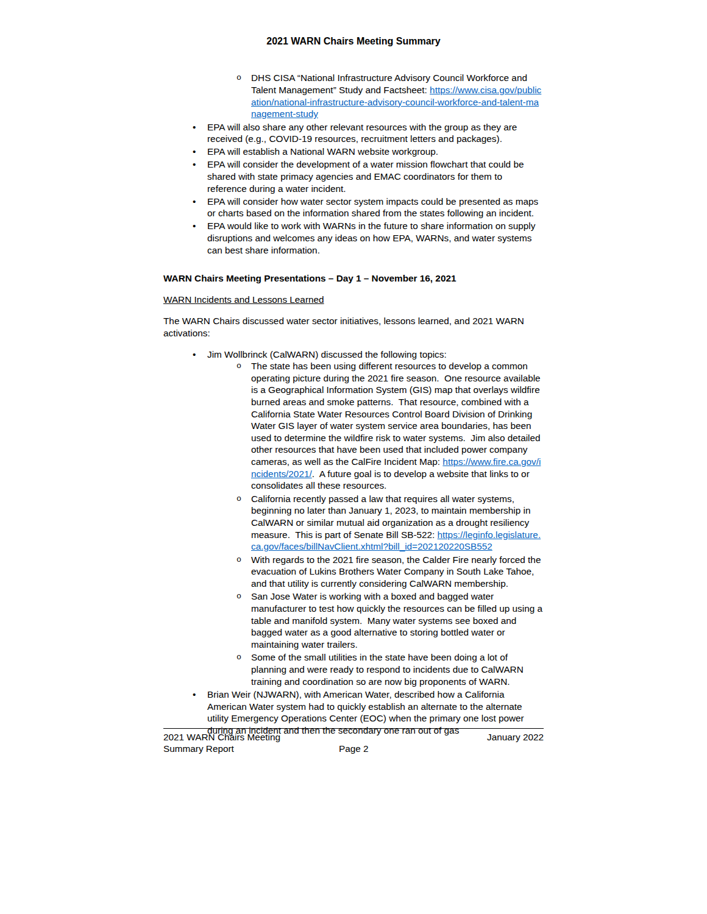2021 WARN Chairs Meeting Summary
DHS CISA “National Infrastructure Advisory Council Workforce and Talent Management” Study and Factsheet: https://www.cisa.gov/publication/national-infrastructure-advisory-council-workforce-and-talent-management-study
EPA will also share any other relevant resources with the group as they are received (e.g., COVID-19 resources, recruitment letters and packages).
EPA will establish a National WARN website workgroup.
EPA will consider the development of a water mission flowchart that could be shared with state primacy agencies and EMAC coordinators for them to reference during a water incident.
EPA will consider how water sector system impacts could be presented as maps or charts based on the information shared from the states following an incident.
EPA would like to work with WARNs in the future to share information on supply disruptions and welcomes any ideas on how EPA, WARNs, and water systems can best share information.
WARN Chairs Meeting Presentations – Day 1 – November 16, 2021
WARN Incidents and Lessons Learned
The WARN Chairs discussed water sector initiatives, lessons learned, and 2021 WARN activations:
Jim Wollbrinck (CalWARN) discussed the following topics:
The state has been using different resources to develop a common operating picture during the 2021 fire season. One resource available is a Geographical Information System (GIS) map that overlays wildfire burned areas and smoke patterns. That resource, combined with a California State Water Resources Control Board Division of Drinking Water GIS layer of water system service area boundaries, has been used to determine the wildfire risk to water systems. Jim also detailed other resources that have been used that included power company cameras, as well as the CalFire Incident Map: https://www.fire.ca.gov/incidents/2021/. A future goal is to develop a website that links to or consolidates all these resources.
California recently passed a law that requires all water systems, beginning no later than January 1, 2023, to maintain membership in CalWARN or similar mutual aid organization as a drought resiliency measure. This is part of Senate Bill SB-522: https://leginfo.legislature.ca.gov/faces/billNavClient.xhtml?bill_id=202120220SB552
With regards to the 2021 fire season, the Calder Fire nearly forced the evacuation of Lukins Brothers Water Company in South Lake Tahoe, and that utility is currently considering CalWARN membership.
San Jose Water is working with a boxed and bagged water manufacturer to test how quickly the resources can be filled up using a table and manifold system. Many water systems see boxed and bagged water as a good alternative to storing bottled water or maintaining water trailers.
Some of the small utilities in the state have been doing a lot of planning and were ready to respond to incidents due to CalWARN training and coordination so are now big proponents of WARN.
Brian Weir (NJWARN), with American Water, described how a California American Water system had to quickly establish an alternate to the alternate utility Emergency Operations Center (EOC) when the primary one lost power during an incident and then the secondary one ran out of gas
2021 WARN Chairs Meeting
January 2022
Summary Report
Page 2